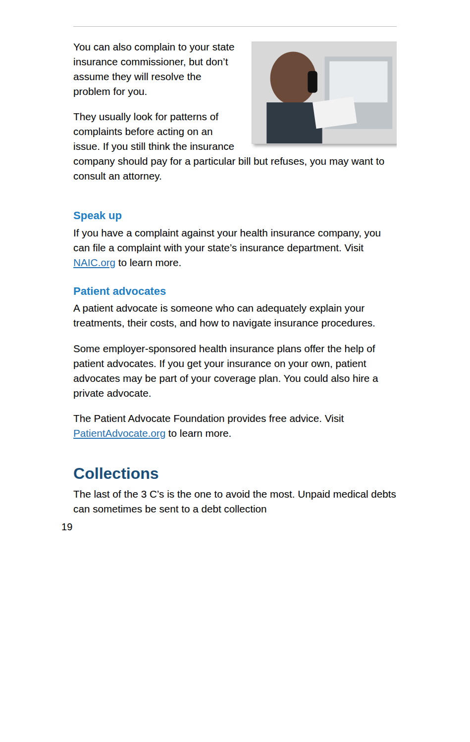You can also complain to your state insurance commissioner, but don’t assume they will resolve the problem for you.
They usually look for patterns of complaints before acting on an issue. If you still think the insurance company should pay for a particular bill but refuses, you may want to consult an attorney.
Speak up
If you have a complaint against your health insurance company, you can file a complaint with your state’s insurance department. Visit NAIC.org to learn more.
Patient advocates
A patient advocate is someone who can adequately explain your treatments, their costs, and how to navigate insurance procedures.
Some employer-sponsored health insurance plans offer the help of patient advocates. If you get your insurance on your own, patient advocates may be part of your coverage plan. You could also hire a private advocate.
The Patient Advocate Foundation provides free advice. Visit PatientAdvocate.org to learn more.
Collections
The last of the 3 C’s is the one to avoid the most. Unpaid medical debts can sometimes be sent to a debt collection
19